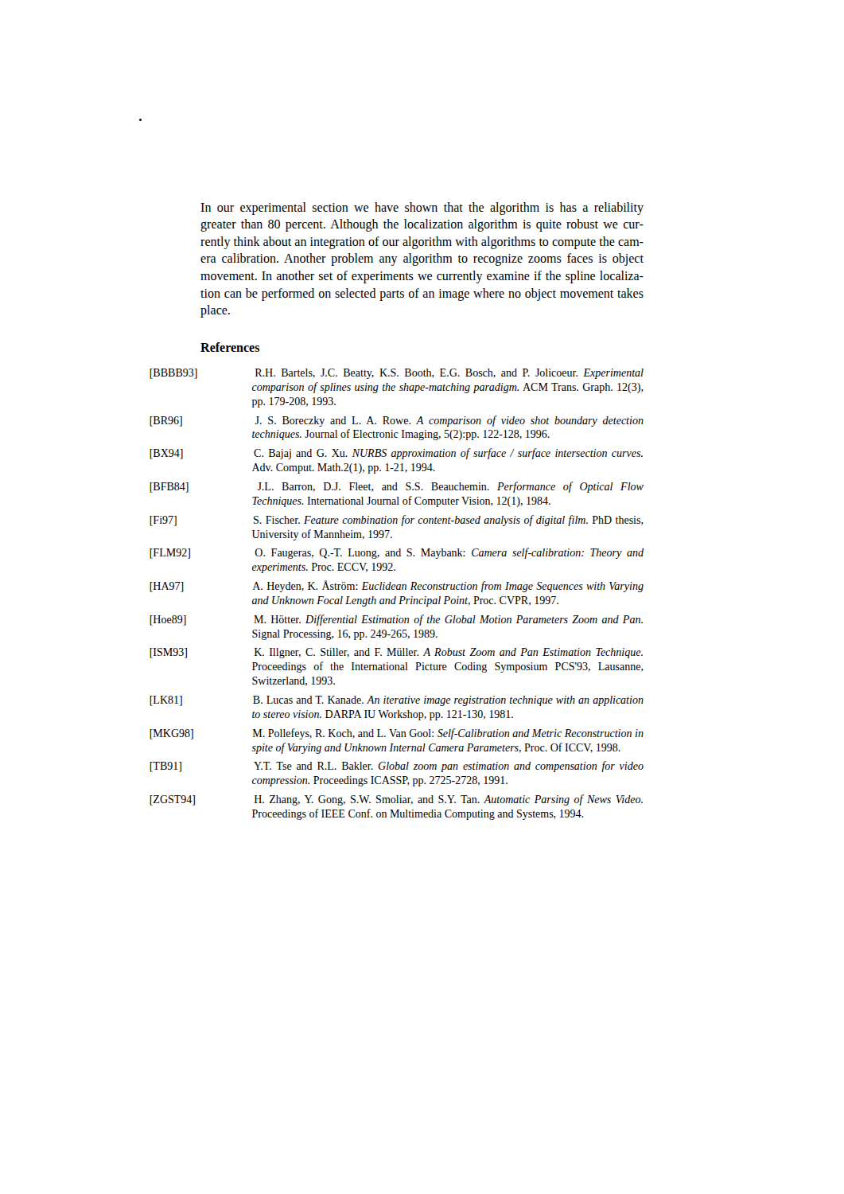In our experimental section we have shown that the algorithm is has a reliability greater than 80 percent. Although the localization algorithm is quite robust we currently think about an integration of our algorithm with algorithms to compute the camera calibration. Another problem any algorithm to recognize zooms faces is object movement. In another set of experiments we currently examine if the spline localization can be performed on selected parts of an image where no object movement takes place.
References
[BBBB93] R.H. Bartels, J.C. Beatty, K.S. Booth, E.G. Bosch, and P. Jolicoeur. Experimental comparison of splines using the shape-matching paradigm. ACM Trans. Graph. 12(3), pp. 179-208, 1993.
[BR96] J. S. Boreczky and L. A. Rowe. A comparison of video shot boundary detection techniques. Journal of Electronic Imaging, 5(2):pp. 122-128, 1996.
[BX94] C. Bajaj and G. Xu. NURBS approximation of surface / surface intersection curves. Adv. Comput. Math.2(1), pp. 1-21, 1994.
[BFB84] J.L. Barron, D.J. Fleet, and S.S. Beauchemin. Performance of Optical Flow Techniques. International Journal of Computer Vision, 12(1), 1984.
[Fi97] S. Fischer. Feature combination for content-based analysis of digital film. PhD thesis, University of Mannheim, 1997.
[FLM92] O. Faugeras, Q.-T. Luong, and S. Maybank: Camera self-calibration: Theory and experiments. Proc. ECCV, 1992.
[HA97] A. Heyden, K. Åström: Euclidean Reconstruction from Image Sequences with Varying and Unknown Focal Length and Principal Point, Proc. CVPR, 1997.
[Hoe89] M. Hötter. Differential Estimation of the Global Motion Parameters Zoom and Pan. Signal Processing, 16, pp. 249-265, 1989.
[ISM93] K. Illgner, C. Stiller, and F. Müller. A Robust Zoom and Pan Estimation Technique. Proceedings of the International Picture Coding Symposium PCS'93, Lausanne, Switzerland, 1993.
[LK81] B. Lucas and T. Kanade. An iterative image registration technique with an application to stereo vision. DARPA IU Workshop, pp. 121-130, 1981.
[MKG98] M. Pollefeys, R. Koch, and L. Van Gool: Self-Calibration and Metric Reconstruction in spite of Varying and Unknown Internal Camera Parameters, Proc. Of ICCV, 1998.
[TB91] Y.T. Tse and R.L. Bakler. Global zoom pan estimation and compensation for video compression. Proceedings ICASSP, pp. 2725-2728, 1991.
[ZGST94] H. Zhang, Y. Gong, S.W. Smoliar, and S.Y. Tan. Automatic Parsing of News Video. Proceedings of IEEE Conf. on Multimedia Computing and Systems, 1994.